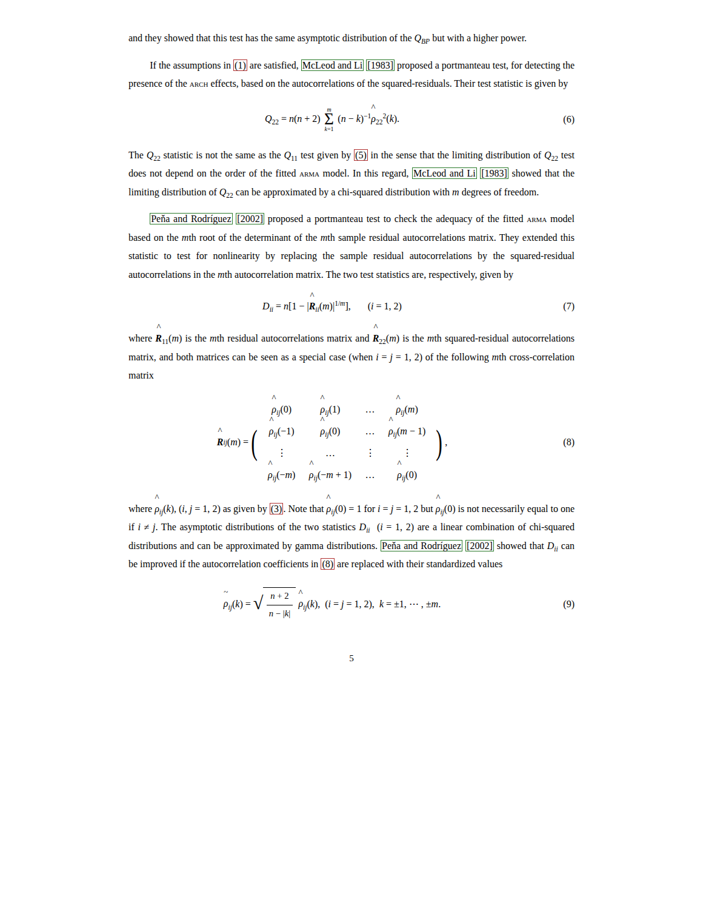and they showed that this test has the same asymptotic distribution of the QBP but with a higher power.
If the assumptions in (1) are satisfied, McLeod and Li [1983] proposed a portmanteau test, for detecting the presence of the arch effects, based on the autocorrelations of the squared-residuals. Their test statistic is given by
Q22 = n(n + 2) mΣk=1 (n − k)−1ρ222(k).
(6)
The Q22 statistic is not the same as the Q11 test given by (5) in the sense that the limiting distribution of Q22 test does not depend on the order of the fitted arma model. In this regard, McLeod and Li [1983] showed that the limiting distribution of Q22 can be approximated by a chi-squared distribution with m degrees of freedom.
Peňa and Rodríguez [2002] proposed a portmanteau test to check the adequacy of the fitted arma model based on the mth root of the determinant of the mth sample residual autocorrelations matrix. They extended this statistic to test for nonlinearity by replacing the sample residual autocorrelations by the squared-residual autocorrelations in the mth autocorrelation matrix. The two test statistics are, respectively, given by
Dii = n[1 − |Rii(m)|1/m], (i = 1, 2)
(7)
where R11(m) is the mth residual autocorrelations matrix and R22(m) is the mth squared-residual autocorrelations matrix, and both matrices can be seen as a special case (when i = j = 1, 2) of the following mth cross-correlation matrix
Rij(m) = (
| ρ ij (0) | ρ ij (1) | … | ρ ij ( m ) |
| ρ ij (−1) | ρ ij (0) | … | ρ ij ( m − 1) |
| ⋮ | … | ⋮ | ⋮ |
| ρ ij (− m ) | ρ ij (− m + 1) | … | ρ ij (0) |
) ,
(8)
where ρij(k), (i, j = 1, 2) as given by (3). Note that ρij(0) = 1 for i = j = 1, 2 but ρij(0) is not necessarily equal to one if i ≠ j. The asymptotic distributions of the two statistics Dii (i = 1, 2) are a linear combination of chi-squared distributions and can be approximated by gamma distributions. Peňa and Rodríguez [2002] showed that Dii can be improved if the autocorrelation coefficients in (8) are replaced with their standardized values
ρij(k) = √n + 2 n − |k| ρij(k), (i = j = 1, 2), k = ±1, ⋯ , ±m.
(9)
5